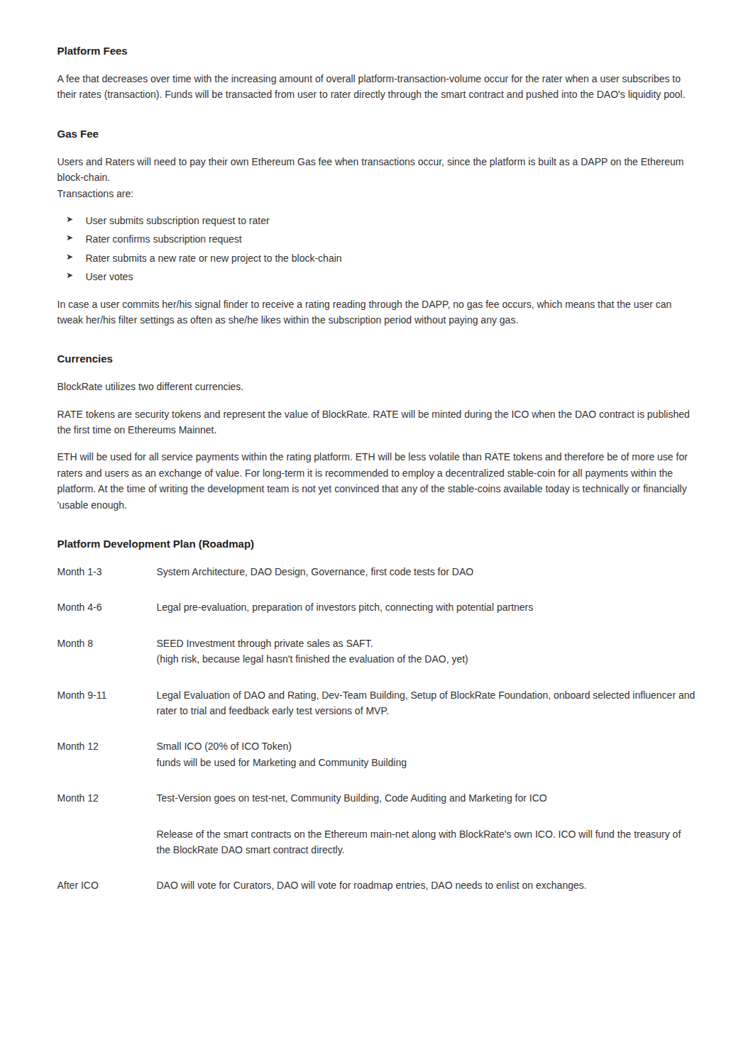Platform Fees
A fee that decreases over time with the increasing amount of overall platform-transaction-volume occur for the rater when a user subscribes to their rates (transaction). Funds will be transacted from user to rater directly through the smart contract and pushed into the DAO's liquidity pool.
Gas Fee
Users and Raters will need to pay their own Ethereum Gas fee when transactions occur, since the platform is built as a DAPP on the Ethereum block-chain.
Transactions are:
User submits subscription request to rater
Rater confirms subscription request
Rater submits a new rate or new project to the block-chain
User votes
In case a user commits her/his signal finder to receive a rating reading through the DAPP, no gas fee occurs, which means that the user can tweak her/his filter settings as often as she/he likes within the subscription period without paying any gas.
Currencies
BlockRate utilizes two different currencies.
RATE tokens are security tokens and represent the value of BlockRate. RATE will be minted during the ICO when the DAO contract is published the first time on Ethereums Mainnet.
ETH will be used for all service payments within the rating platform. ETH will be less volatile than RATE tokens and therefore be of more use for raters and users as an exchange of value. For long-term it is recommended to employ a decentralized stable-coin for all payments within the platform. At the time of writing the development team is not yet convinced that any of the stable-coins available today is technically or financially 'usable enough.
Platform Development Plan (Roadmap)
Month 1-3
System Architecture, DAO Design, Governance, first code tests for DAO
Month 4-6
Legal pre-evaluation, preparation of investors pitch, connecting with potential partners
Month 8
SEED Investment through private sales as SAFT.
(high risk, because legal hasn't finished the evaluation of the DAO, yet)
Month 9-11
Legal Evaluation of DAO and Rating, Dev-Team Building, Setup of BlockRate Foundation, onboard selected influencer and rater to trial and feedback early test versions of MVP.
Month 12
Small ICO (20% of ICO Token)
funds will be used for Marketing and Community Building
Month 12
Test-Version goes on test-net, Community Building, Code Auditing and Marketing for ICO
Release of the smart contracts on the Ethereum main-net along with BlockRate's own ICO. ICO will fund the treasury of the BlockRate DAO smart contract directly.
After ICO
DAO will vote for Curators, DAO will vote for roadmap entries, DAO needs to enlist on exchanges.